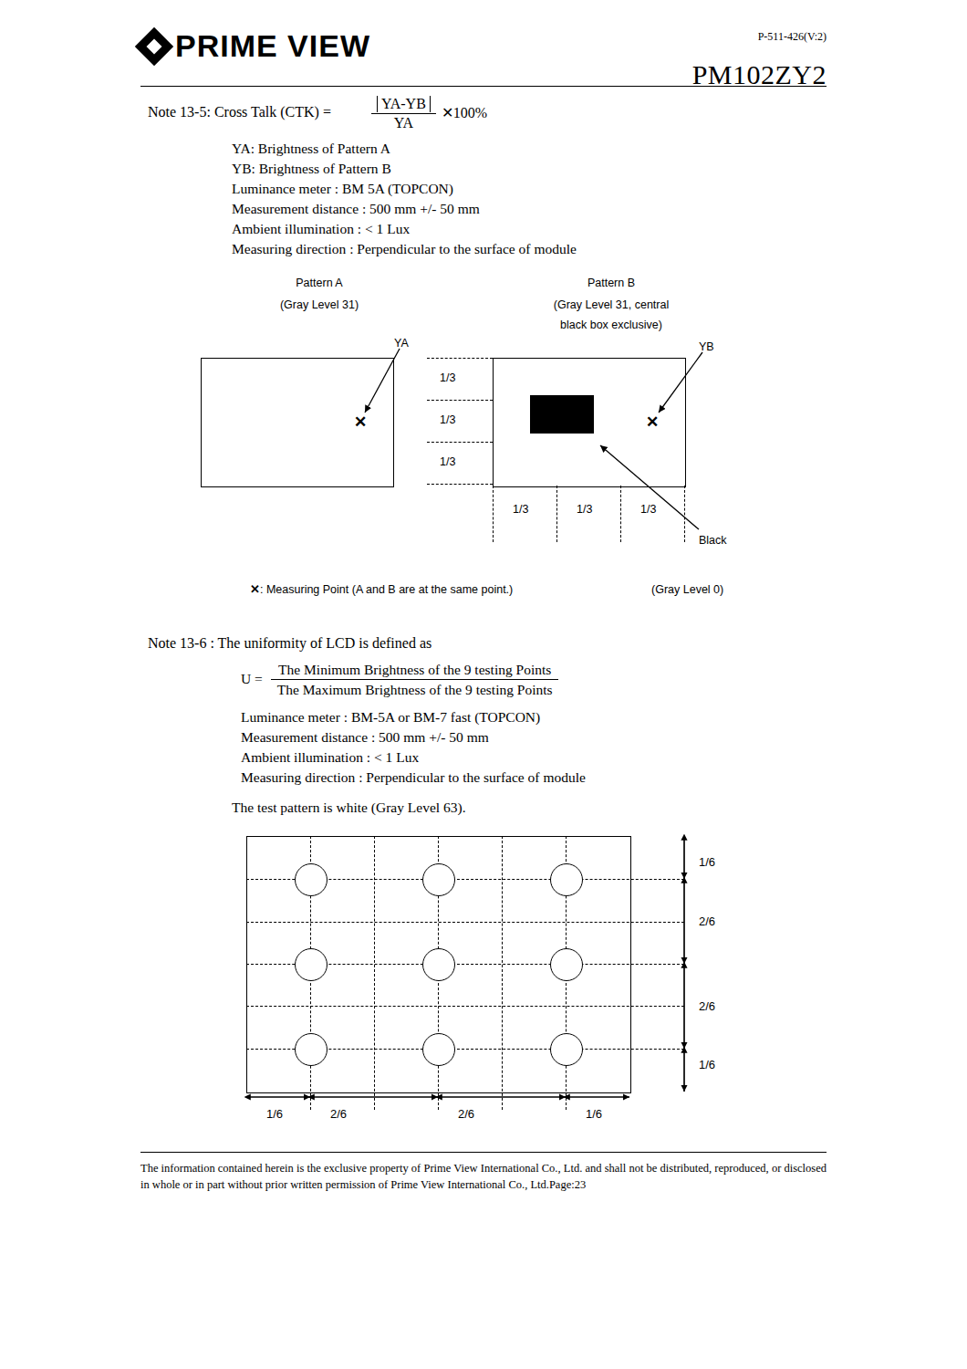PRIME VIEW
P-511-426(V:2)
PM102ZY2
Note 13-5: Cross Talk (CTK) = YA-YB YA ✕100%
YA: Brightness of Pattern A
YB: Brightness of Pattern B
Luminance meter : BM 5A (TOPCON)
Measurement distance : 500 mm +/- 50 mm
Ambient illumination : < 1 Lux
Measuring direction : Perpendicular to the surface of module
Pattern A
(Gray Level 31)
Pattern B
(Gray Level 31, central
black box exclusive)
YA
YB
✕
✕
1/3
1/3
1/3
1/3
1/3
1/3
Black
✕: Measuring Point (A and B are at the same point.) (Gray Level 0)
Note 13-6 : The uniformity of LCD is defined as
U = The Minimum Brightness of the 9 testing Points The Maximum Brightness of the 9 testing Points
Luminance meter : BM-5A or BM-7 fast (TOPCON)
Measurement distance : 500 mm +/- 50 mm
Ambient illumination : < 1 Lux
Measuring direction : Perpendicular to the surface of module
The test pattern is white (Gray Level 63).
1/6
2/6
2/6
1/6
1/6
2/6
2/6
1/6
The information contained herein is the exclusive property of Prime View International Co., Ltd. and shall not be distributed, reproduced, or disclosed in whole or in part without prior written permission of Prime View International Co., Ltd.Page:23